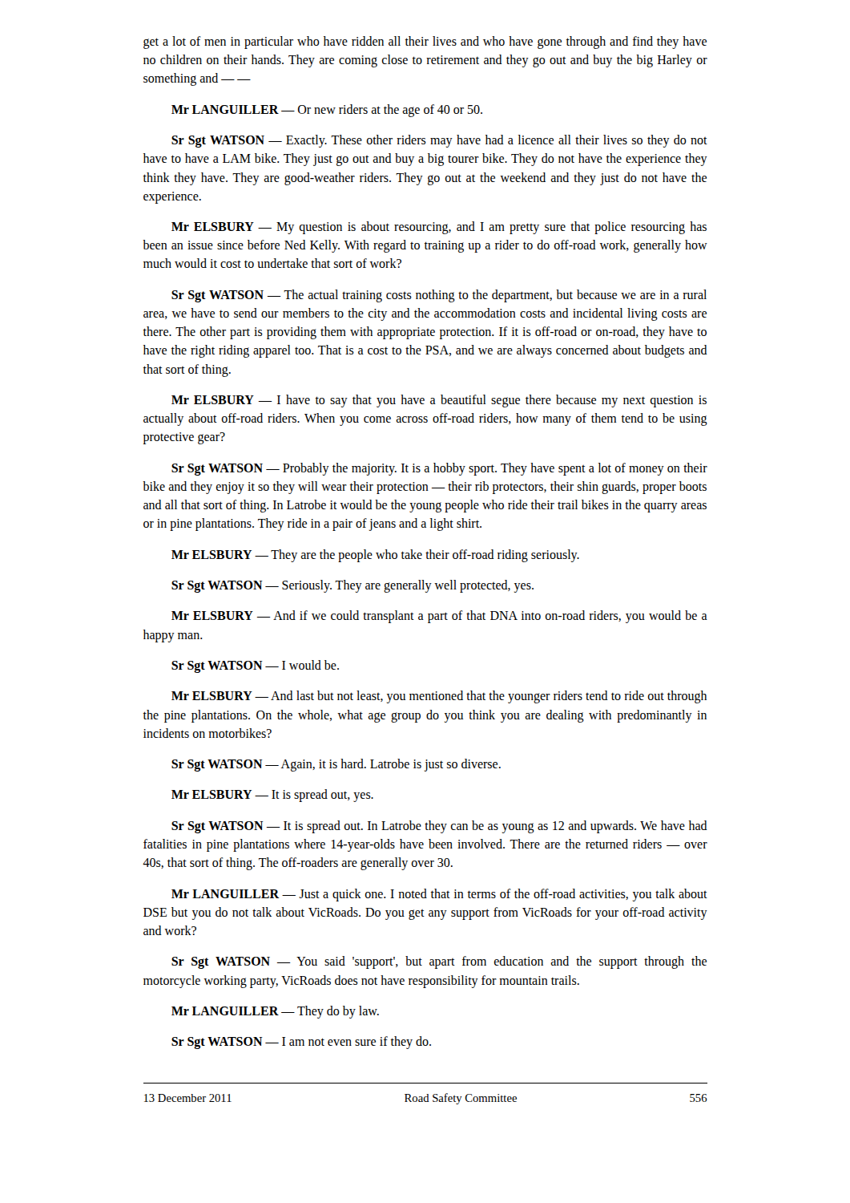get a lot of men in particular who have ridden all their lives and who have gone through and find they have no children on their hands. They are coming close to retirement and they go out and buy the big Harley or something and — —
Mr LANGUILLER — Or new riders at the age of 40 or 50.
Sr Sgt WATSON — Exactly. These other riders may have had a licence all their lives so they do not have to have a LAM bike. They just go out and buy a big tourer bike. They do not have the experience they think they have. They are good-weather riders. They go out at the weekend and they just do not have the experience.
Mr ELSBURY — My question is about resourcing, and I am pretty sure that police resourcing has been an issue since before Ned Kelly. With regard to training up a rider to do off-road work, generally how much would it cost to undertake that sort of work?
Sr Sgt WATSON — The actual training costs nothing to the department, but because we are in a rural area, we have to send our members to the city and the accommodation costs and incidental living costs are there. The other part is providing them with appropriate protection. If it is off-road or on-road, they have to have the right riding apparel too. That is a cost to the PSA, and we are always concerned about budgets and that sort of thing.
Mr ELSBURY — I have to say that you have a beautiful segue there because my next question is actually about off-road riders. When you come across off-road riders, how many of them tend to be using protective gear?
Sr Sgt WATSON — Probably the majority. It is a hobby sport. They have spent a lot of money on their bike and they enjoy it so they will wear their protection — their rib protectors, their shin guards, proper boots and all that sort of thing. In Latrobe it would be the young people who ride their trail bikes in the quarry areas or in pine plantations. They ride in a pair of jeans and a light shirt.
Mr ELSBURY — They are the people who take their off-road riding seriously.
Sr Sgt WATSON — Seriously. They are generally well protected, yes.
Mr ELSBURY — And if we could transplant a part of that DNA into on-road riders, you would be a happy man.
Sr Sgt WATSON — I would be.
Mr ELSBURY — And last but not least, you mentioned that the younger riders tend to ride out through the pine plantations. On the whole, what age group do you think you are dealing with predominantly in incidents on motorbikes?
Sr Sgt WATSON — Again, it is hard. Latrobe is just so diverse.
Mr ELSBURY — It is spread out, yes.
Sr Sgt WATSON — It is spread out. In Latrobe they can be as young as 12 and upwards. We have had fatalities in pine plantations where 14-year-olds have been involved. There are the returned riders — over 40s, that sort of thing. The off-roaders are generally over 30.
Mr LANGUILLER — Just a quick one. I noted that in terms of the off-road activities, you talk about DSE but you do not talk about VicRoads. Do you get any support from VicRoads for your off-road activity and work?
Sr Sgt WATSON — You said 'support', but apart from education and the support through the motorcycle working party, VicRoads does not have responsibility for mountain trails.
Mr LANGUILLER — They do by law.
Sr Sgt WATSON — I am not even sure if they do.
13 December 2011 Road Safety Committee 556